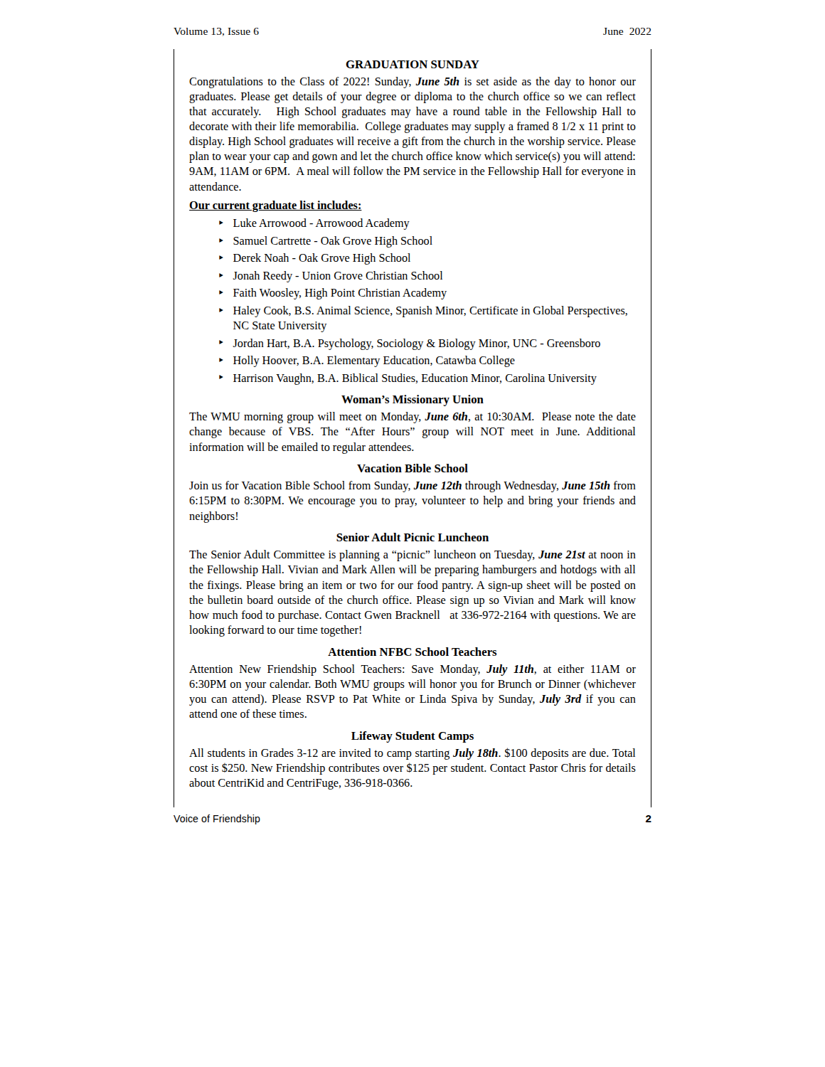Volume 13, Issue 6
June 2022
GRADUATION SUNDAY
Congratulations to the Class of 2022! Sunday, June 5th is set aside as the day to honor our graduates. Please get details of your degree or diploma to the church office so we can reflect that accurately. High School graduates may have a round table in the Fellowship Hall to decorate with their life memorabilia. College graduates may supply a framed 8 1/2 x 11 print to display. High School graduates will receive a gift from the church in the worship service. Please plan to wear your cap and gown and let the church office know which service(s) you will attend: 9AM, 11AM or 6PM. A meal will follow the PM service in the Fellowship Hall for everyone in attendance.
Our current graduate list includes:
Luke Arrowood - Arrowood Academy
Samuel Cartrette - Oak Grove High School
Derek Noah - Oak Grove High School
Jonah Reedy - Union Grove Christian School
Faith Woosley, High Point Christian Academy
Haley Cook, B.S. Animal Science, Spanish Minor, Certificate in Global Perspectives, NC State University
Jordan Hart, B.A. Psychology, Sociology & Biology Minor, UNC - Greensboro
Holly Hoover, B.A. Elementary Education, Catawba College
Harrison Vaughn, B.A. Biblical Studies, Education Minor, Carolina University
Woman’s Missionary Union
The WMU morning group will meet on Monday, June 6th, at 10:30AM. Please note the date change because of VBS. The “After Hours” group will NOT meet in June. Additional information will be emailed to regular attendees.
Vacation Bible School
Join us for Vacation Bible School from Sunday, June 12th through Wednesday, June 15th from 6:15PM to 8:30PM. We encourage you to pray, volunteer to help and bring your friends and neighbors!
Senior Adult Picnic Luncheon
The Senior Adult Committee is planning a “picnic” luncheon on Tuesday, June 21st at noon in the Fellowship Hall. Vivian and Mark Allen will be preparing hamburgers and hotdogs with all the fixings. Please bring an item or two for our food pantry. A sign-up sheet will be posted on the bulletin board outside of the church office. Please sign up so Vivian and Mark will know how much food to purchase. Contact Gwen Bracknell at 336-972-2164 with questions. We are looking forward to our time together!
Attention NFBC School Teachers
Attention New Friendship School Teachers: Save Monday, July 11th, at either 11AM or 6:30PM on your calendar. Both WMU groups will honor you for Brunch or Dinner (whichever you can attend). Please RSVP to Pat White or Linda Spiva by Sunday, July 3rd if you can attend one of these times.
Lifeway Student Camps
All students in Grades 3-12 are invited to camp starting July 18th. $100 deposits are due. Total cost is $250. New Friendship contributes over $125 per student. Contact Pastor Chris for details about CentriKid and CentriFuge, 336-918-0366.
Voice of Friendship
2